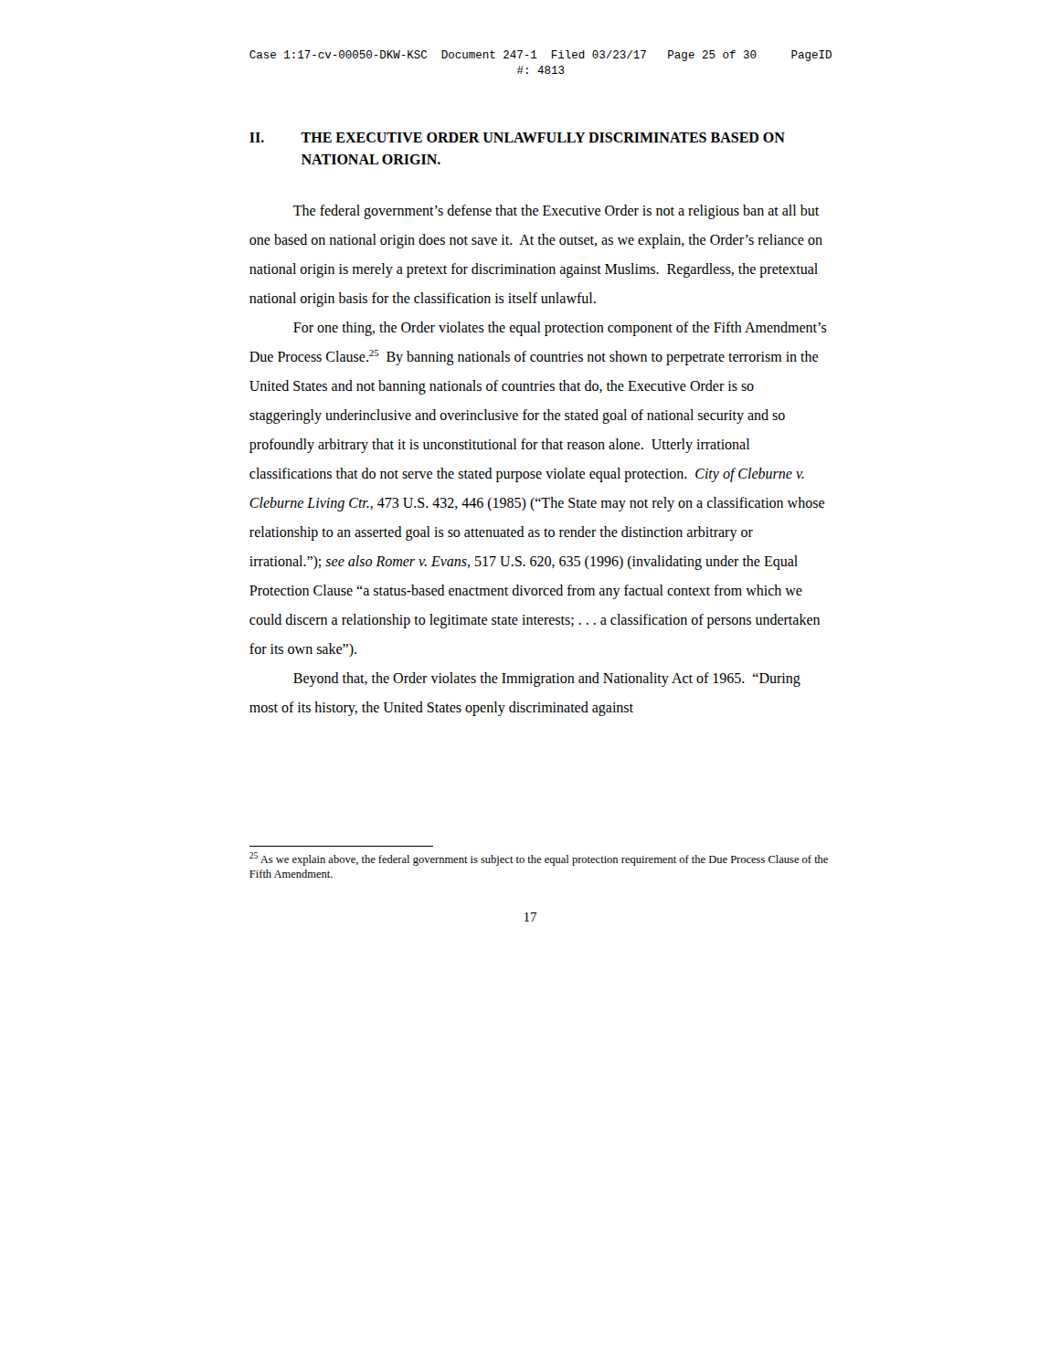Case 1:17-cv-00050-DKW-KSC Document 247-1 Filed 03/23/17 Page 25 of 30 PageID
#: 4813
II. The Executive Order Unlawfully Discriminates Based on National Origin.
The federal government’s defense that the Executive Order is not a religious ban at all but one based on national origin does not save it. At the outset, as we explain, the Order’s reliance on national origin is merely a pretext for discrimination against Muslims. Regardless, the pretextual national origin basis for the classification is itself unlawful.
For one thing, the Order violates the equal protection component of the Fifth Amendment’s Due Process Clause.25 By banning nationals of countries not shown to perpetrate terrorism in the United States and not banning nationals of countries that do, the Executive Order is so staggeringly underinclusive and overinclusive for the stated goal of national security and so profoundly arbitrary that it is unconstitutional for that reason alone. Utterly irrational classifications that do not serve the stated purpose violate equal protection. City of Cleburne v. Cleburne Living Ctr., 473 U.S. 432, 446 (1985) (“The State may not rely on a classification whose relationship to an asserted goal is so attenuated as to render the distinction arbitrary or irrational.”); see also Romer v. Evans, 517 U.S. 620, 635 (1996) (invalidating under the Equal Protection Clause “a status-based enactment divorced from any factual context from which we could discern a relationship to legitimate state interests; . . . a classification of persons undertaken for its own sake”).
Beyond that, the Order violates the Immigration and Nationality Act of 1965. “During most of its history, the United States openly discriminated against
25 As we explain above, the federal government is subject to the equal protection requirement of the Due Process Clause of the Fifth Amendment.
17